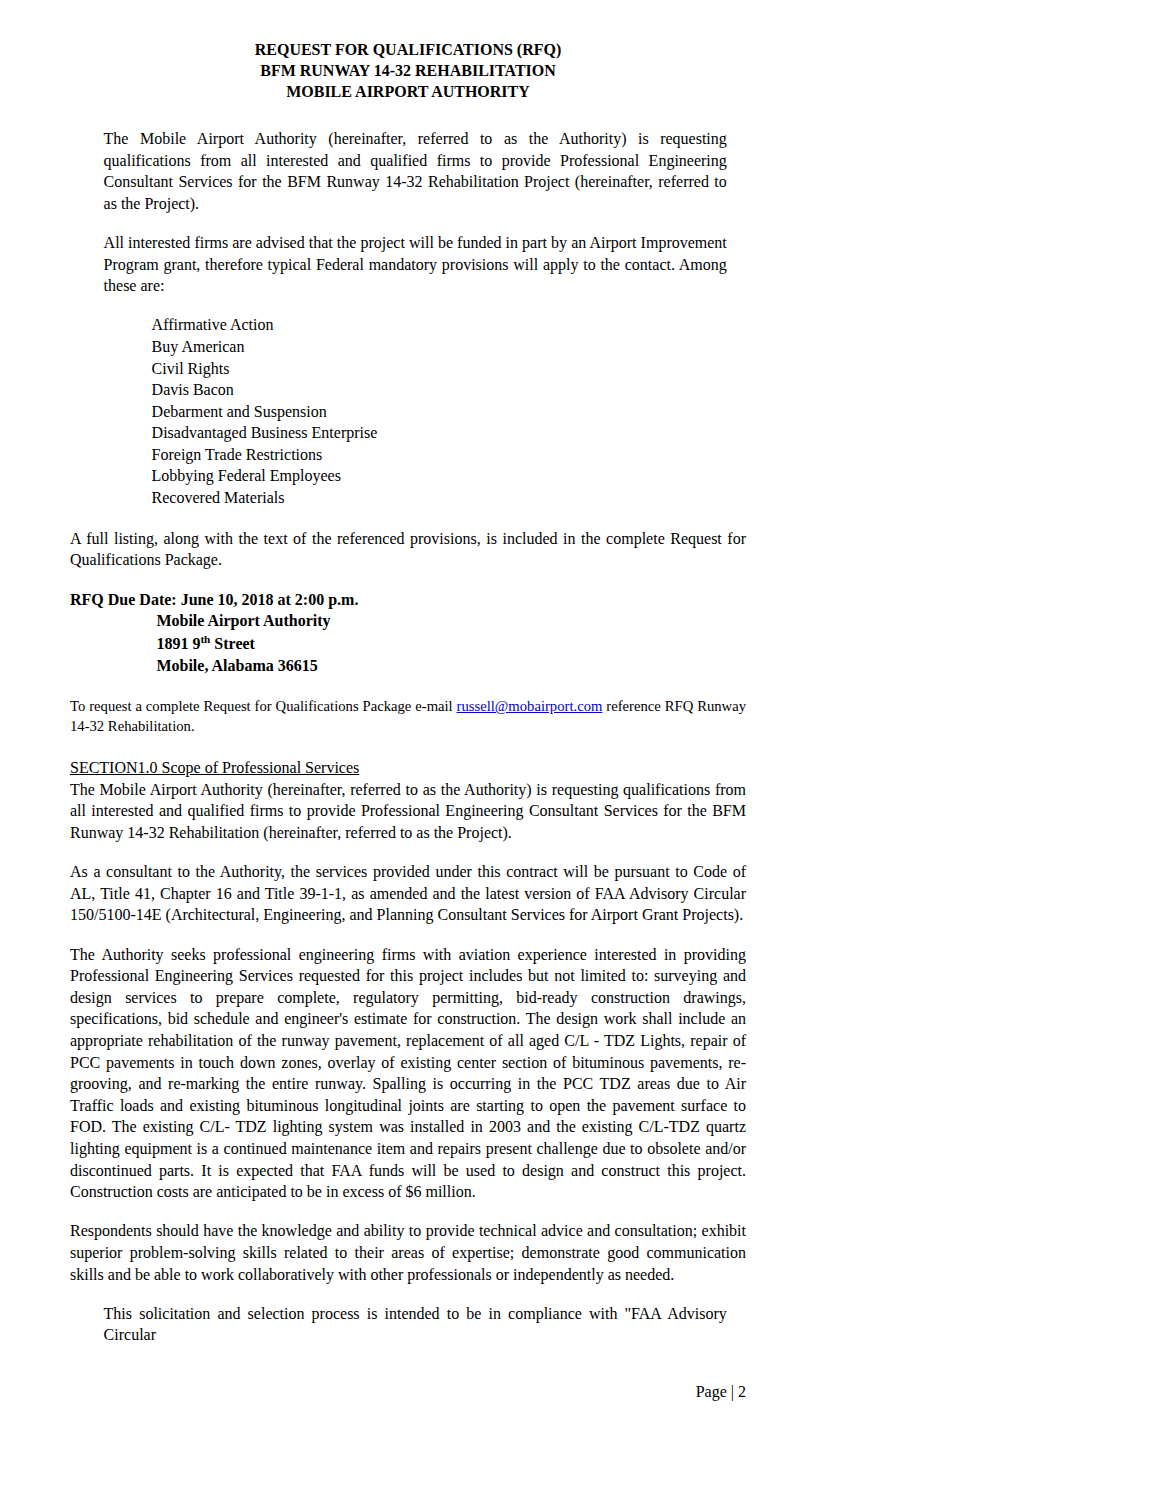REQUEST FOR QUALIFICATIONS (RFQ) BFM RUNWAY 14-32 REHABILITATION MOBILE AIRPORT AUTHORITY
The Mobile Airport Authority (hereinafter, referred to as the Authority) is requesting qualifications from all interested and qualified firms to provide Professional Engineering Consultant Services for the BFM Runway 14-32 Rehabilitation Project (hereinafter, referred to as the Project).
All interested firms are advised that the project will be funded in part by an Airport Improvement Program grant, therefore typical Federal mandatory provisions will apply to the contact. Among these are:
Affirmative Action
Buy American
Civil Rights
Davis Bacon
Debarment and Suspension
Disadvantaged Business Enterprise
Foreign Trade Restrictions
Lobbying Federal Employees
Recovered Materials
A full listing, along with the text of the referenced provisions, is included in the complete Request for Qualifications Package.
RFQ Due Date: June 10, 2018 at 2:00 p.m.
Mobile Airport Authority
1891 9th Street
Mobile, Alabama 36615
To request a complete Request for Qualifications Package e-mail russell@mobairport.com reference RFQ Runway 14-32 Rehabilitation.
SECTION1.0 Scope of Professional Services
The Mobile Airport Authority (hereinafter, referred to as the Authority) is requesting qualifications from all interested and qualified firms to provide Professional Engineering Consultant Services for the BFM Runway 14-32 Rehabilitation (hereinafter, referred to as the Project).
As a consultant to the Authority, the services provided under this contract will be pursuant to Code of AL, Title 41, Chapter 16 and Title 39-1-1, as amended and the latest version of FAA Advisory Circular 150/5100-14E (Architectural, Engineering, and Planning Consultant Services for Airport Grant Projects).
The Authority seeks professional engineering firms with aviation experience interested in providing Professional Engineering Services requested for this project includes but not limited to: surveying and design services to prepare complete, regulatory permitting, bid-ready construction drawings, specifications, bid schedule and engineer's estimate for construction. The design work shall include an appropriate rehabilitation of the runway pavement, replacement of all aged C/L - TDZ Lights, repair of PCC pavements in touch down zones, overlay of existing center section of bituminous pavements, re-grooving, and re-marking the entire runway. Spalling is occurring in the PCC TDZ areas due to Air Traffic loads and existing bituminous longitudinal joints are starting to open the pavement surface to FOD. The existing C/L- TDZ lighting system was installed in 2003 and the existing C/L-TDZ quartz lighting equipment is a continued maintenance item and repairs present challenge due to obsolete and/or discontinued parts. It is expected that FAA funds will be used to design and construct this project. Construction costs are anticipated to be in excess of $6 million.
Respondents should have the knowledge and ability to provide technical advice and consultation; exhibit superior problem-solving skills related to their areas of expertise; demonstrate good communication skills and be able to work collaboratively with other professionals or independently as needed.
This solicitation and selection process is intended to be in compliance with "FAA Advisory Circular
Page | 2